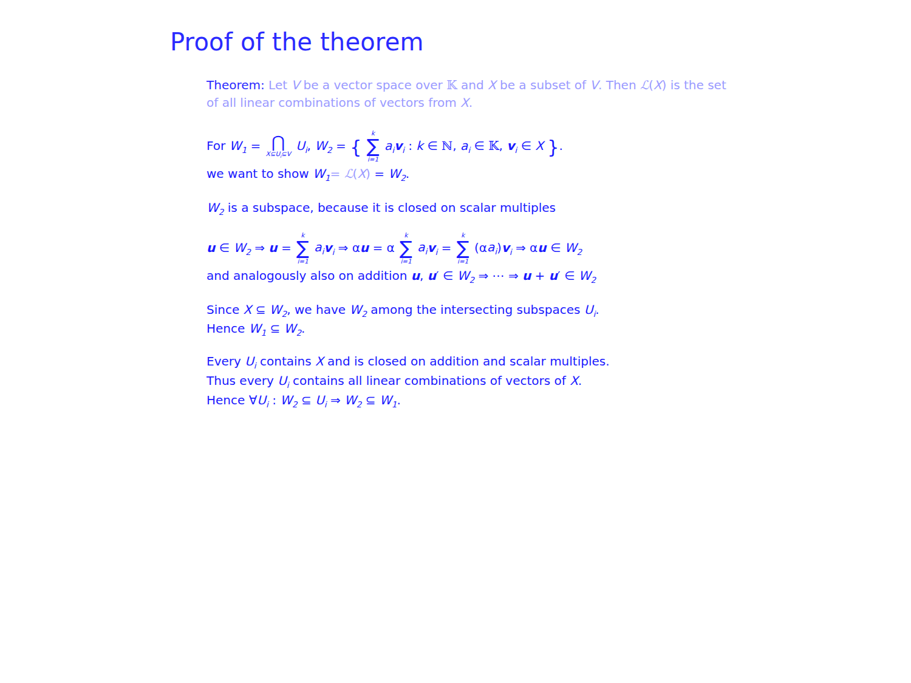Proof of the theorem
Theorem: Let V be a vector space over 𝕂 and X be a subset of V. Then ℒ(X) is the set of all linear combinations of vectors from X.
For W1 = ⋂ X⊆Ui⊆V Ui, W2 = { k ∑ i=1 ai vi : k ∈ ℕ, ai ∈ 𝕂, vi ∈ X }.
we want to show W1= ℒ(X) = W2.
W2 is a subspace, because it is closed on scalar multiples
u ∈ W2 ⇒ u = k ∑ i=1 ai vi ⇒ αu = α k ∑ i=1 ai vi = k ∑ i=1 (αai)vi ⇒ αu ∈ W2
and analogously also on addition u, u′ ∈ W2 ⇒ ⋯ ⇒ u + u′ ∈ W2
Since X ⊆ W2, we have W2 among the intersecting subspaces Ui.
Hence W1 ⊆ W2.
Every Ui contains X and is closed on addition and scalar multiples.
Thus every Ui contains all linear combinations of vectors of X.
Hence ∀Ui : W2 ⊆ Ui ⇒ W2 ⊆ W1.